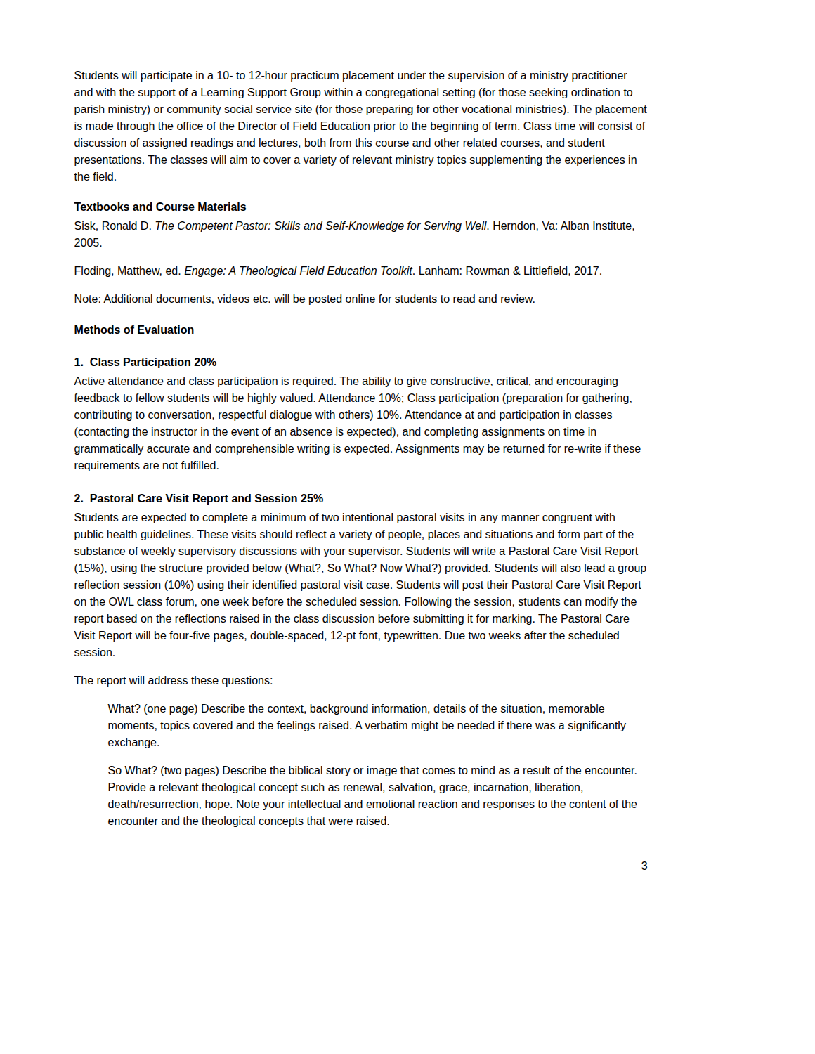Students will participate in a 10- to 12-hour practicum placement under the supervision of a ministry practitioner and with the support of a Learning Support Group within a congregational setting (for those seeking ordination to parish ministry) or community social service site (for those preparing for other vocational ministries). The placement is made through the office of the Director of Field Education prior to the beginning of term. Class time will consist of discussion of assigned readings and lectures, both from this course and other related courses, and student presentations. The classes will aim to cover a variety of relevant ministry topics supplementing the experiences in the field.
Textbooks and Course Materials
Sisk, Ronald D. The Competent Pastor: Skills and Self-Knowledge for Serving Well. Herndon, Va: Alban Institute, 2005.
Floding, Matthew, ed. Engage: A Theological Field Education Toolkit. Lanham: Rowman & Littlefield, 2017.
Note: Additional documents, videos etc. will be posted online for students to read and review.
Methods of Evaluation
1. Class Participation 20%
Active attendance and class participation is required. The ability to give constructive, critical, and encouraging feedback to fellow students will be highly valued. Attendance 10%; Class participation (preparation for gathering, contributing to conversation, respectful dialogue with others) 10%. Attendance at and participation in classes (contacting the instructor in the event of an absence is expected), and completing assignments on time in grammatically accurate and comprehensible writing is expected. Assignments may be returned for re-write if these requirements are not fulfilled.
2. Pastoral Care Visit Report and Session 25%
Students are expected to complete a minimum of two intentional pastoral visits in any manner congruent with public health guidelines. These visits should reflect a variety of people, places and situations and form part of the substance of weekly supervisory discussions with your supervisor. Students will write a Pastoral Care Visit Report (15%), using the structure provided below (What?, So What? Now What?) provided. Students will also lead a group reflection session (10%) using their identified pastoral visit case. Students will post their Pastoral Care Visit Report on the OWL class forum, one week before the scheduled session. Following the session, students can modify the report based on the reflections raised in the class discussion before submitting it for marking. The Pastoral Care Visit Report will be four-five pages, double-spaced, 12-pt font, typewritten. Due two weeks after the scheduled session.
The report will address these questions:
What? (one page) Describe the context, background information, details of the situation, memorable moments, topics covered and the feelings raised. A verbatim might be needed if there was a significantly exchange.
So What? (two pages) Describe the biblical story or image that comes to mind as a result of the encounter. Provide a relevant theological concept such as renewal, salvation, grace, incarnation, liberation, death/resurrection, hope. Note your intellectual and emotional reaction and responses to the content of the encounter and the theological concepts that were raised.
3